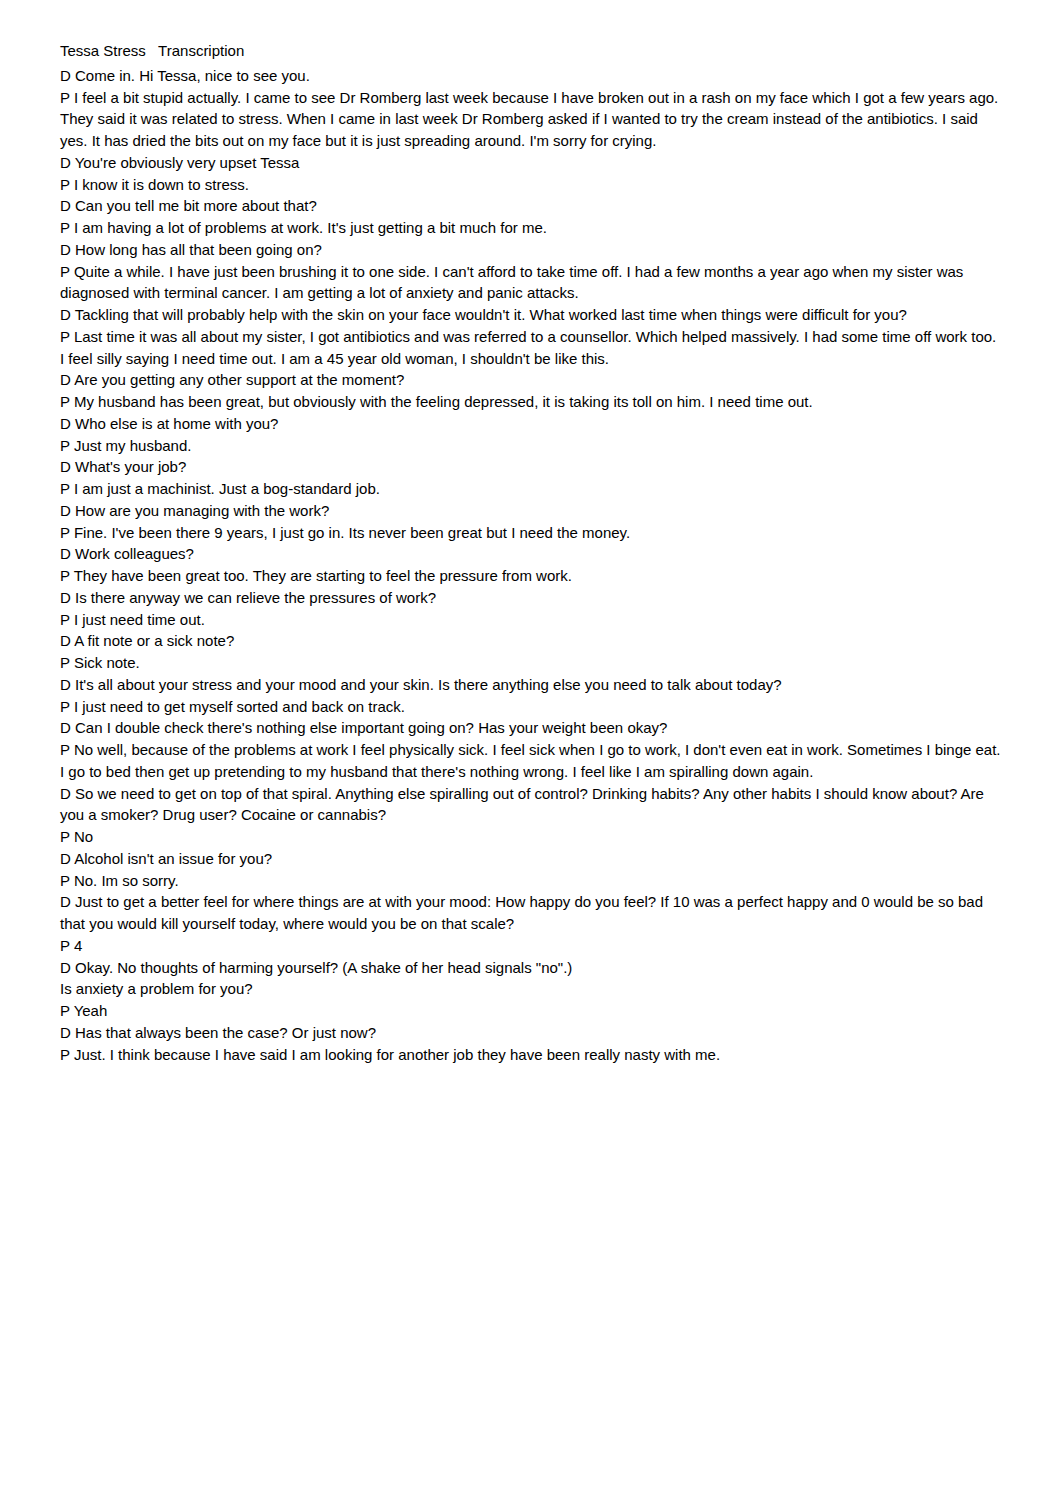Tessa Stress Transcription
D Come in. Hi Tessa, nice to see you.
P I feel a bit stupid actually. I came to see Dr Romberg last week because I have broken out in a rash on my face which I got a few years ago. They said it was related to stress. When I came in last week Dr Romberg asked if I wanted to try the cream instead of the antibiotics. I said yes. It has dried the bits out on my face but it is just spreading around. I'm sorry for crying.
D You're obviously very upset Tessa
P I know it is down to stress.
D Can you tell me bit more about that?
P I am having a lot of problems at work. It's just getting a bit much for me.
D How long has all that been going on?
P Quite a while. I have just been brushing it to one side. I can't afford to take time off. I had a few months a year ago when my sister was diagnosed with terminal cancer. I am getting a lot of anxiety and panic attacks.
D Tackling that will probably help with the skin on your face wouldn't it. What worked last time when things were difficult for you?
P Last time it was all about my sister, I got antibiotics and was referred to a counsellor. Which helped massively. I had some time off work too. I feel silly saying I need time out. I am a 45 year old woman, I shouldn't be like this.
D Are you getting any other support at the moment?
P My husband has been great, but obviously with the feeling depressed, it is taking its toll on him. I need time out.
D Who else is at home with you?
P Just my husband.
D What's your job?
P I am just a machinist. Just a bog-standard job.
D How are you managing with the work?
P Fine. I've been there 9 years, I just go in. Its never been great but I need the money.
D Work colleagues?
P They have been great too. They are starting to feel the pressure from work.
D Is there anyway we can relieve the pressures of work?
P I just need time out.
D A fit note or a sick note?
P Sick note.
D It's all about your stress and your mood and your skin. Is there anything else you need to talk about today?
P I just need to get myself sorted and back on track.
D Can I double check there's nothing else important going on? Has your weight been okay?
P No well, because of the problems at work I feel physically sick. I feel sick when I go to work, I don't even eat in work. Sometimes I binge eat. I go to bed then get up pretending to my husband that there's nothing wrong. I feel like I am spiralling down again.
D So we need to get on top of that spiral. Anything else spiralling out of control? Drinking habits? Any other habits I should know about? Are you a smoker? Drug user? Cocaine or cannabis?
P No
D Alcohol isn't an issue for you?
P No. Im so sorry.
D Just to get a better feel for where things are at with your mood: How happy do you feel? If 10 was a perfect happy and 0 would be so bad that you would kill yourself today, where would you be on that scale?
P 4
D Okay. No thoughts of harming yourself? (A shake of her head signals "no".)
Is anxiety a problem for you?
P Yeah
D Has that always been the case? Or just now?
P Just. I think because I have said I am looking for another job they have been really nasty with me.